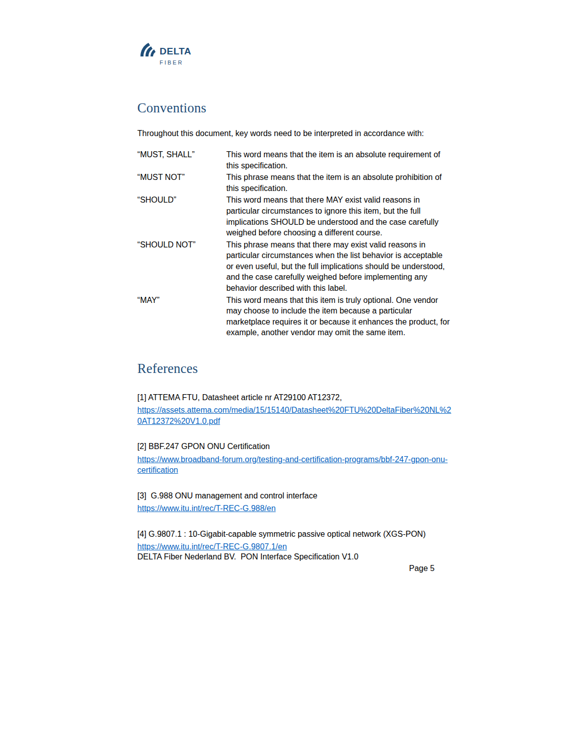DELTA FIBER
Conventions
Throughout this document, key words need to be interpreted in accordance with:
| “MUST, SHALL” | This word means that the item is an absolute requirement of this specification. |
| “MUST NOT” | This phrase means that the item is an absolute prohibition of this specification. |
| “SHOULD” | This word means that there MAY exist valid reasons in particular circumstances to ignore this item, but the full implications SHOULD be understood and the case carefully weighed before choosing a different course. |
| “SHOULD NOT” | This phrase means that there may exist valid reasons in particular circumstances when the list behavior is acceptable or even useful, but the full implications should be understood, and the case carefully weighed before implementing any behavior described with this label. |
| “MAY” | This word means that this item is truly optional. One vendor may choose to include the item because a particular marketplace requires it or because it enhances the product, for example, another vendor may omit the same item. |
References
[1] ATTEMA FTU, Datasheet article nr AT29100 AT12372,
https://assets.attema.com/media/15/15140/Datasheet%20FTU%20DeltaFiber%20NL%20AT12372%20V1.0.pdf
[2] BBF.247 GPON ONU Certification
https://www.broadband-forum.org/testing-and-certification-programs/bbf-247-gpon-onu-certification
[3] G.988 ONU management and control interface
https://www.itu.int/rec/T-REC-G.988/en
[4] G.9807.1 : 10-Gigabit-capable symmetric passive optical network (XGS-PON)
https://www.itu.int/rec/T-REC-G.9807.1/en
DELTA Fiber Nederland BV. PON Interface Specification V1.0
Page 5